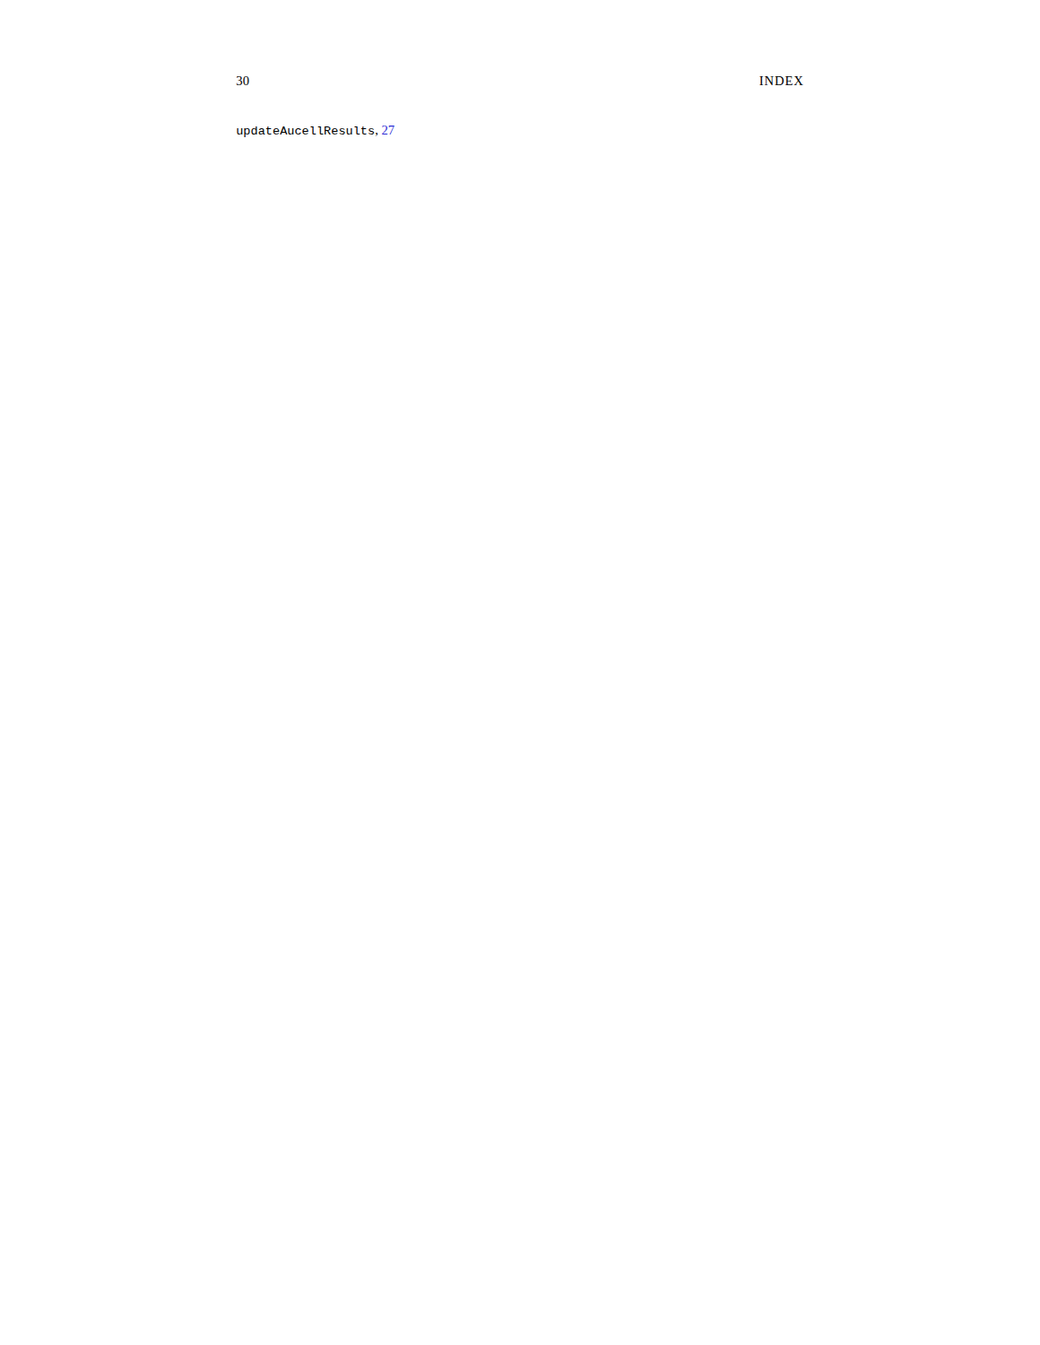30 INDEX
updateAucellResults, 27